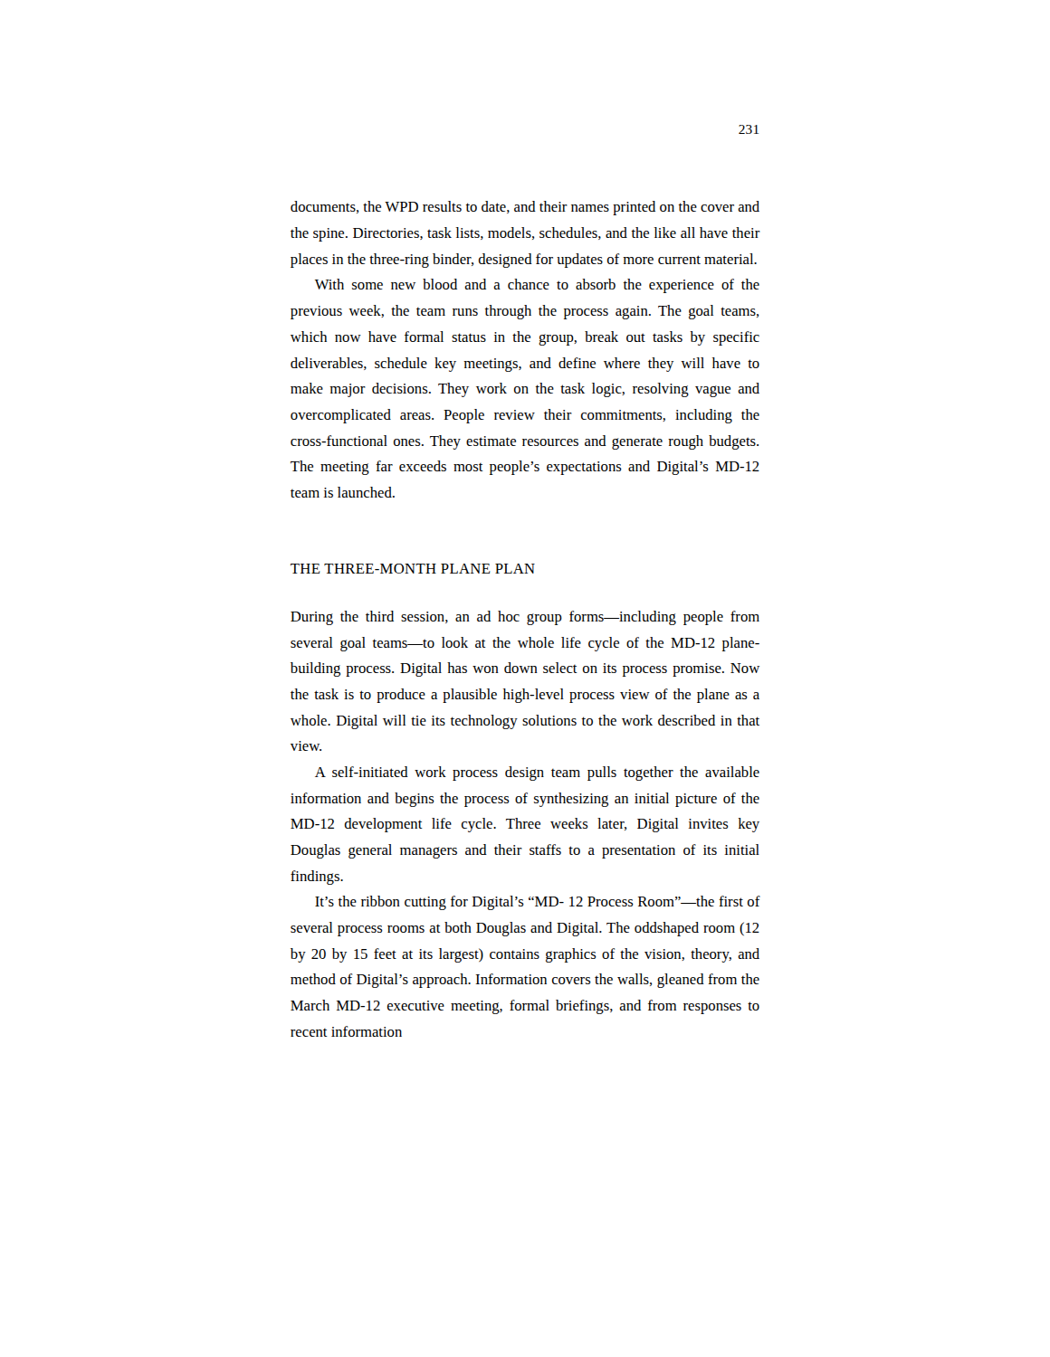231
documents, the WPD results to date, and their names printed on the cover and the spine. Directories, task lists, models, schedules, and the like all have their places in the three-ring binder, designed for updates of more current material.
With some new blood and a chance to absorb the experience of the previous week, the team runs through the process again. The goal teams, which now have formal status in the group, break out tasks by specific deliverables, schedule key meetings, and define where they will have to make major decisions. They work on the task logic, resolving vague and overcomplicated areas. People review their commitments, including the cross-functional ones. They estimate resources and generate rough budgets. The meeting far exceeds most people’s expectations and Digital’s MD-12 team is launched.
The Three-Month Plane Plan
During the third session, an ad hoc group forms—including people from several goal teams—to look at the whole life cycle of the MD-12 plane-building process. Digital has won down select on its process promise. Now the task is to produce a plausible high-level process view of the plane as a whole. Digital will tie its technology solutions to the work described in that view.
A self-initiated work process design team pulls together the available information and begins the process of synthesizing an initial picture of the MD-12 development life cycle. Three weeks later, Digital invites key Douglas general managers and their staffs to a presentation of its initial findings.
It’s the ribbon cutting for Digital’s “MD- 12 Process Room”—the first of several process rooms at both Douglas and Digital. The oddshaped room (12 by 20 by 15 feet at its largest) contains graphics of the vision, theory, and method of Digital’s approach. Information covers the walls, gleaned from the March MD-12 executive meeting, formal briefings, and from responses to recent information